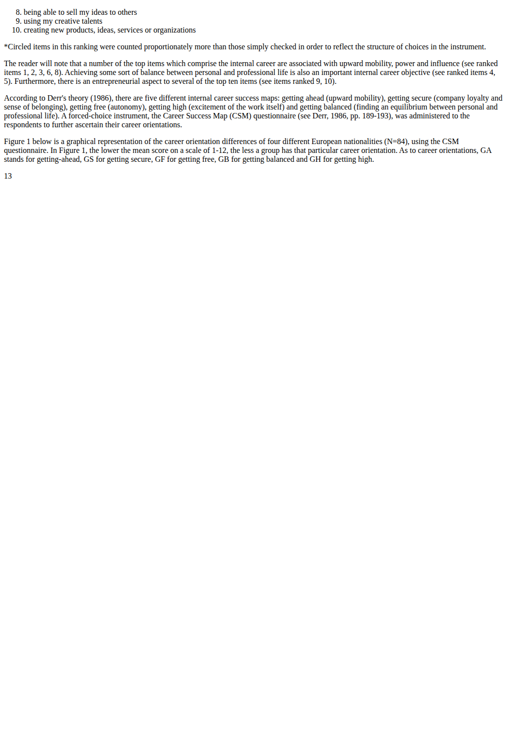being able to sell my ideas to others
using my creative talents
creating new products, ideas, services or organizations
*Circled items in this ranking were counted proportionately more than those simply checked in order to reflect the structure of choices in the instrument.
The reader will note that a number of the top items which comprise the internal career are associated with upward mobility, power and influence (see ranked items 1, 2, 3, 6, 8). Achieving some sort of balance between personal and professional life is also an important internal career objective (see ranked items 4, 5). Furthermore, there is an entrepreneurial aspect to several of the top ten items (see items ranked 9, 10).
According to Derr's theory (1986), there are five different internal career success maps: getting ahead (upward mobility), getting secure (company loyalty and sense of belonging), getting free (autonomy), getting high (excitement of the work itself) and getting balanced (finding an equilibrium between personal and professional life). A forced-choice instrument, the Career Success Map (CSM) questionnaire (see Derr, 1986, pp. 189-193), was administered to the respondents to further ascertain their career orientations.
Figure 1 below is a graphical representation of the career orientation differences of four different European nationalities (N=84), using the CSM questionnaire. In Figure 1, the lower the mean score on a scale of 1-12, the less a group has that particular career orientation. As to career orientations, GA stands for getting-ahead, GS for getting secure, GF for getting free, GB for getting balanced and GH for getting high.
13